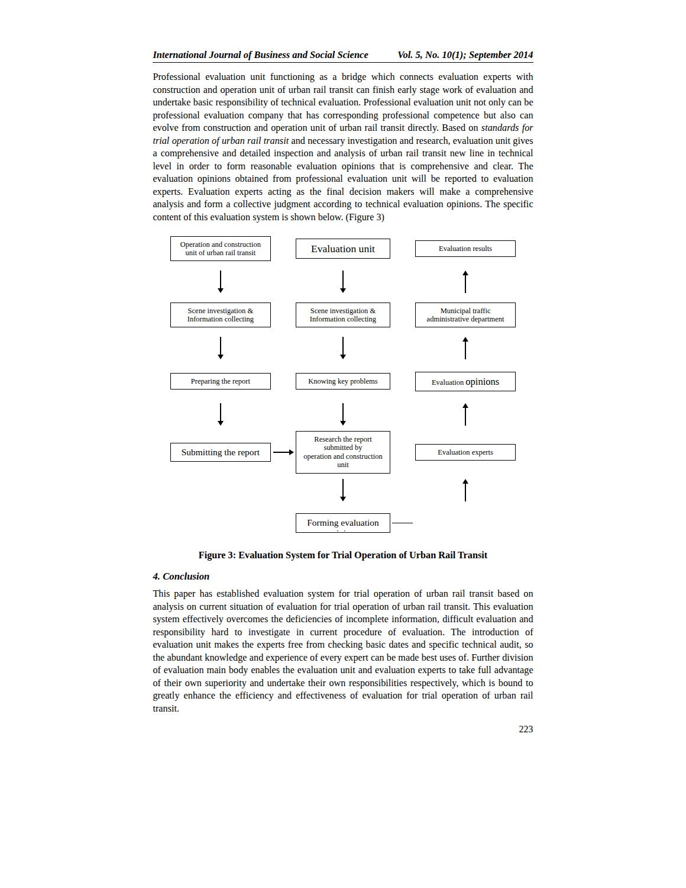International Journal of Business and Social Science Vol. 5, No. 10(1); September 2014
Professional evaluation unit functioning as a bridge which connects evaluation experts with construction and operation unit of urban rail transit can finish early stage work of evaluation and undertake basic responsibility of technical evaluation. Professional evaluation unit not only can be professional evaluation company that has corresponding professional competence but also can evolve from construction and operation unit of urban rail transit directly. Based on standards for trial operation of urban rail transit and necessary investigation and research, evaluation unit gives a comprehensive and detailed inspection and analysis of urban rail transit new line in technical level in order to form reasonable evaluation opinions that is comprehensive and clear. The evaluation opinions obtained from professional evaluation unit will be reported to evaluation experts. Evaluation experts acting as the final decision makers will make a comprehensive analysis and form a collective judgment according to technical evaluation opinions. The specific content of this evaluation system is shown below. (Figure 3)
| Operation and construction unit of urban rail transit | | Evaluation unit | | Evaluation results |
| Scene investigation & Information collecting | | Scene investigation & Information collecting | | Municipal traffic administrative department |
| Preparing the report | | Knowing key problems | | Evaluation opinions |
| Submitting the report | | Research the report submitted by operation and construction unit | | Evaluation experts |
| | | Forming evaluation opinions | | |
Figure 3: Evaluation System for Trial Operation of Urban Rail Transit
4. Conclusion
This paper has established evaluation system for trial operation of urban rail transit based on analysis on current situation of evaluation for trial operation of urban rail transit. This evaluation system effectively overcomes the deficiencies of incomplete information, difficult evaluation and responsibility hard to investigate in current procedure of evaluation. The introduction of evaluation unit makes the experts free from checking basic dates and specific technical audit, so the abundant knowledge and experience of every expert can be made best uses of. Further division of evaluation main body enables the evaluation unit and evaluation experts to take full advantage of their own superiority and undertake their own responsibilities respectively, which is bound to greatly enhance the efficiency and effectiveness of evaluation for trial operation of urban rail transit.
223